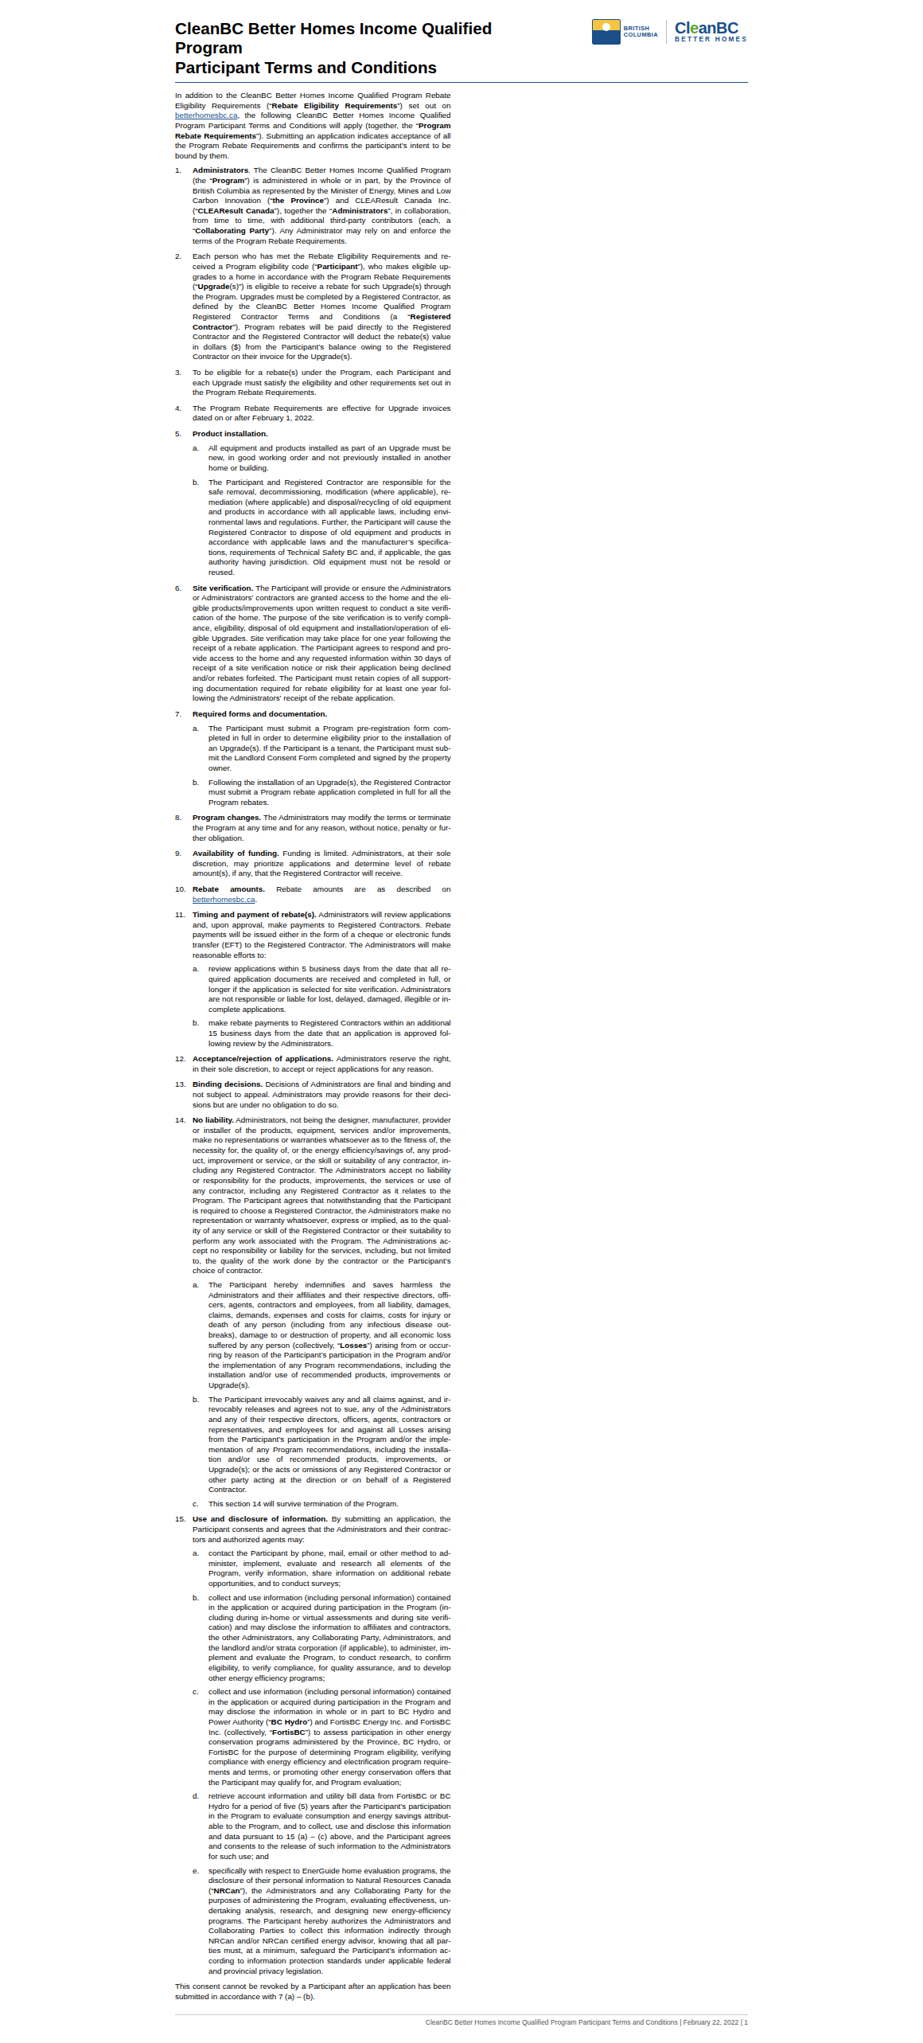CleanBC Better Homes Income Qualified Program
Participant Terms and Conditions
BRITISH
COLUMBIA
CleanBC
BETTER HOMES
In addition to the CleanBC Better Homes Income Qualified Program Rebate Eligibility Requirements (“Rebate Eligibility Requirements”) set out on betterhomesbc.ca, the following CleanBC Better Homes Income Qualified Program Participant Terms and Conditions will apply (together, the “Program Rebate Requirements”). Submitting an application indicates acceptance of all the Program Rebate Requirements and confirms the participant’s intent to be bound by them.
Administrators. The CleanBC Better Homes Income Qualified Program (the “Program”) is administered in whole or in part, by the Province of British Columbia as represented by the Minister of Energy, Mines and Low Carbon Innovation (“the Province”) and CLEAResult Canada Inc. (“CLEAResult Canada”), together the “Administrators”, in collaboration, from time to time, with additional third-party contributors (each, a “Collaborating Party”). Any Administrator may rely on and enforce the terms of the Program Rebate Requirements.
Each person who has met the Rebate Eligibility Requirements and received a Program eligibility code (“Participant”), who makes eligible upgrades to a home in accordance with the Program Rebate Requirements (“Upgrade(s)”) is eligible to receive a rebate for such Upgrade(s) through the Program. Upgrades must be completed by a Registered Contractor, as defined by the CleanBC Better Homes Income Qualified Program Registered Contractor Terms and Conditions (a “Registered Contractor”). Program rebates will be paid directly to the Registered Contractor and the Registered Contractor will deduct the rebate(s) value in dollars ($) from the Participant’s balance owing to the Registered Contractor on their invoice for the Upgrade(s).
To be eligible for a rebate(s) under the Program, each Participant and each Upgrade must satisfy the eligibility and other requirements set out in the Program Rebate Requirements.
The Program Rebate Requirements are effective for Upgrade invoices dated on or after February 1, 2022.
Product installation.
All equipment and products installed as part of an Upgrade must be new, in good working order and not previously installed in another home or building.
The Participant and Registered Contractor are responsible for the safe removal, decommissioning, modification (where applicable), remediation (where applicable) and disposal/recycling of old equipment and products in accordance with all applicable laws, including environmental laws and regulations. Further, the Participant will cause the Registered Contractor to dispose of old equipment and products in accordance with applicable laws and the manufacturer’s specifications, requirements of Technical Safety BC and, if applicable, the gas authority having jurisdiction. Old equipment must not be resold or reused.
Site verification. The Participant will provide or ensure the Administrators or Administrators’ contractors are granted access to the home and the eligible products/improvements upon written request to conduct a site verification of the home. The purpose of the site verification is to verify compliance, eligibility, disposal of old equipment and installation/operation of eligible Upgrades. Site verification may take place for one year following the receipt of a rebate application. The Participant agrees to respond and provide access to the home and any requested information within 30 days of receipt of a site verification notice or risk their application being declined and/or rebates forfeited. The Participant must retain copies of all supporting documentation required for rebate eligibility for at least one year following the Administrators’ receipt of the rebate application.
Required forms and documentation.
The Participant must submit a Program pre-registration form completed in full in order to determine eligibility prior to the installation of an Upgrade(s). If the Participant is a tenant, the Participant must submit the Landlord Consent Form completed and signed by the property owner.
Following the installation of an Upgrade(s), the Registered Contractor must submit a Program rebate application completed in full for all the Program rebates.
Program changes. The Administrators may modify the terms or terminate the Program at any time and for any reason, without notice, penalty or further obligation.
Availability of funding. Funding is limited. Administrators, at their sole discretion, may prioritize applications and determine level of rebate amount(s), if any, that the Registered Contractor will receive.
Rebate amounts. Rebate amounts are as described on betterhomesbc.ca.
Timing and payment of rebate(s). Administrators will review applications and, upon approval, make payments to Registered Contractors. Rebate payments will be issued either in the form of a cheque or electronic funds transfer (EFT) to the Registered Contractor. The Administrators will make reasonable efforts to:
review applications within 5 business days from the date that all required application documents are received and completed in full, or longer if the application is selected for site verification. Administrators are not responsible or liable for lost, delayed, damaged, illegible or incomplete applications.
make rebate payments to Registered Contractors within an additional 15 business days from the date that an application is approved following review by the Administrators.
Acceptance/rejection of applications. Administrators reserve the right, in their sole discretion, to accept or reject applications for any reason.
Binding decisions. Decisions of Administrators are final and binding and not subject to appeal. Administrators may provide reasons for their decisions but are under no obligation to do so.
No liability. Administrators, not being the designer, manufacturer, provider or installer of the products, equipment, services and/or improvements, make no representations or warranties whatsoever as to the fitness of, the necessity for, the quality of, or the energy efficiency/savings of, any product, improvement or service, or the skill or suitability of any contractor, including any Registered Contractor. The Administrators accept no liability or responsibility for the products, improvements, the services or use of any contractor, including any Registered Contractor as it relates to the Program. The Participant agrees that notwithstanding that the Participant is required to choose a Registered Contractor, the Administrators make no representation or warranty whatsoever, express or implied, as to the quality of any service or skill of the Registered Contractor or their suitability to perform any work associated with the Program. The Administrations accept no responsibility or liability for the services, including, but not limited to, the quality of the work done by the contractor or the Participant’s choice of contractor.
The Participant hereby indemnifies and saves harmless the Administrators and their affiliates and their respective directors, officers, agents, contractors and employees, from all liability, damages, claims, demands, expenses and costs for claims, costs for injury or death of any person (including from any infectious disease outbreaks), damage to or destruction of property, and all economic loss suffered by any person (collectively, “Losses”) arising from or occurring by reason of the Participant’s participation in the Program and/or the implementation of any Program recommendations, including the installation and/or use of recommended products, improvements or Upgrade(s).
The Participant irrevocably waives any and all claims against, and irrevocably releases and agrees not to sue, any of the Administrators and any of their respective directors, officers, agents, contractors or representatives, and employees for and against all Losses arising from the Participant’s participation in the Program and/or the implementation of any Program recommendations, including the installation and/or use of recommended products, improvements, or Upgrade(s); or the acts or omissions of any Registered Contractor or other party acting at the direction or on behalf of a Registered Contractor.
This section 14 will survive termination of the Program.
Use and disclosure of information. By submitting an application, the Participant consents and agrees that the Administrators and their contractors and authorized agents may:
contact the Participant by phone, mail, email or other method to administer, implement, evaluate and research all elements of the Program, verify information, share information on additional rebate opportunities, and to conduct surveys;
collect and use information (including personal information) contained in the application or acquired during participation in the Program (including during in-home or virtual assessments and during site verification) and may disclose the information to affiliates and contractors, the other Administrators, any Collaborating Party, Administrators, and the landlord and/or strata corporation (if applicable), to administer, implement and evaluate the Program, to conduct research, to confirm eligibility, to verify compliance, for quality assurance, and to develop other energy efficiency programs;
collect and use information (including personal information) contained in the application or acquired during participation in the Program and may disclose the information in whole or in part to BC Hydro and Power Authority (“BC Hydro”) and FortisBC Energy Inc. and FortisBC Inc. (collectively, “FortisBC”) to assess participation in other energy conservation programs administered by the Province, BC Hydro, or FortisBC for the purpose of determining Program eligibility, verifying compliance with energy efficiency and electrification program requirements and terms, or promoting other energy conservation offers that the Participant may qualify for, and Program evaluation;
retrieve account information and utility bill data from FortisBC or BC Hydro for a period of five (5) years after the Participant’s participation in the Program to evaluate consumption and energy savings attributable to the Program, and to collect, use and disclose this information and data pursuant to 15 (a) – (c) above, and the Participant agrees and consents to the release of such information to the Administrators for such use; and
specifically with respect to EnerGuide home evaluation programs, the disclosure of their personal information to Natural Resources Canada (“NRCan”), the Administrators and any Collaborating Party for the purposes of administering the Program, evaluating effectiveness, undertaking analysis, research, and designing new energy-efficiency programs. The Participant hereby authorizes the Administrators and Collaborating Parties to collect this information indirectly through NRCan and/or NRCan certified energy advisor, knowing that all parties must, at a minimum, safeguard the Participant’s information according to information protection standards under applicable federal and provincial privacy legislation.
This consent cannot be revoked by a Participant after an application has been submitted in accordance with 7 (a) – (b).
CleanBC Better Homes Income Qualified Program Participant Terms and Conditions | February 22, 2022 | 1